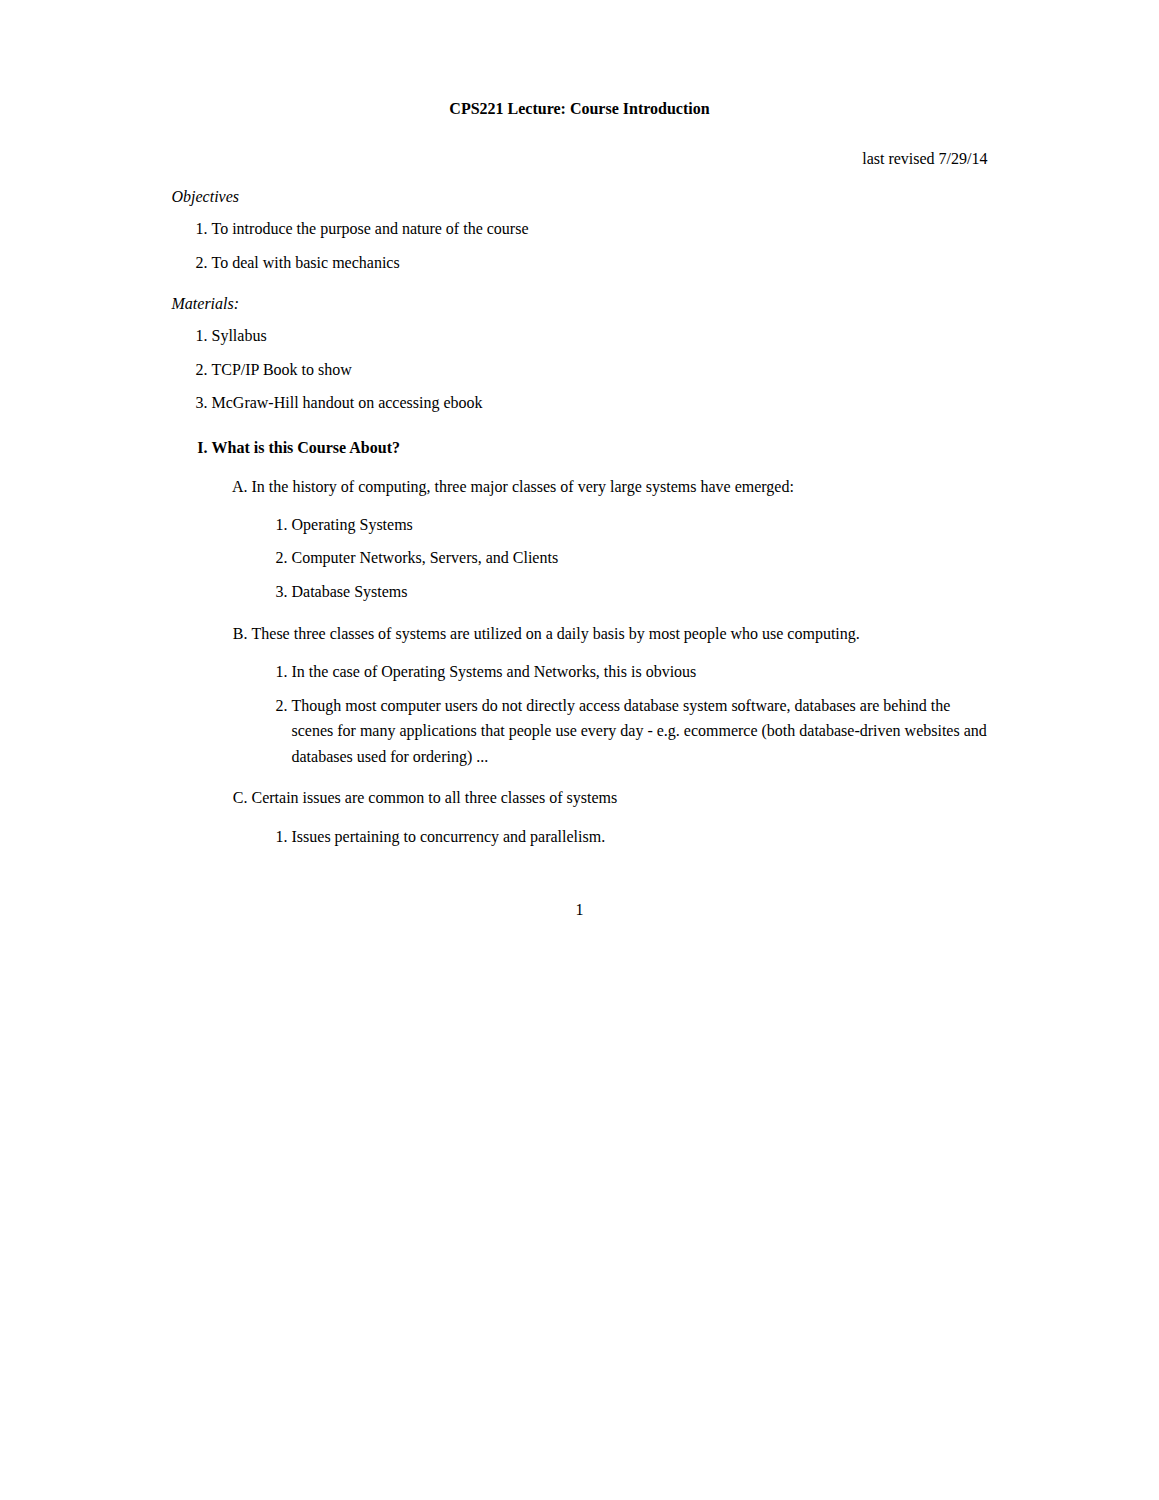CPS221 Lecture: Course Introduction
last revised 7/29/14
Objectives
To introduce the purpose and nature of the course
To deal with basic mechanics
Materials:
Syllabus
TCP/IP Book to show
McGraw-Hill handout on accessing ebook
What is this Course About?
In the history of computing, three major classes of very large systems have emerged:
Operating Systems
Computer Networks, Servers, and Clients
Database Systems
These three classes of systems are utilized on a daily basis by most people who use computing.
In the case of Operating Systems and Networks, this is obvious
Though most computer users do not directly access database system software, databases are behind the scenes for many applications that people use every day - e.g. ecommerce (both database-driven websites and databases used for ordering) ...
Certain issues are common to all three classes of systems
Issues pertaining to concurrency and parallelism.
1